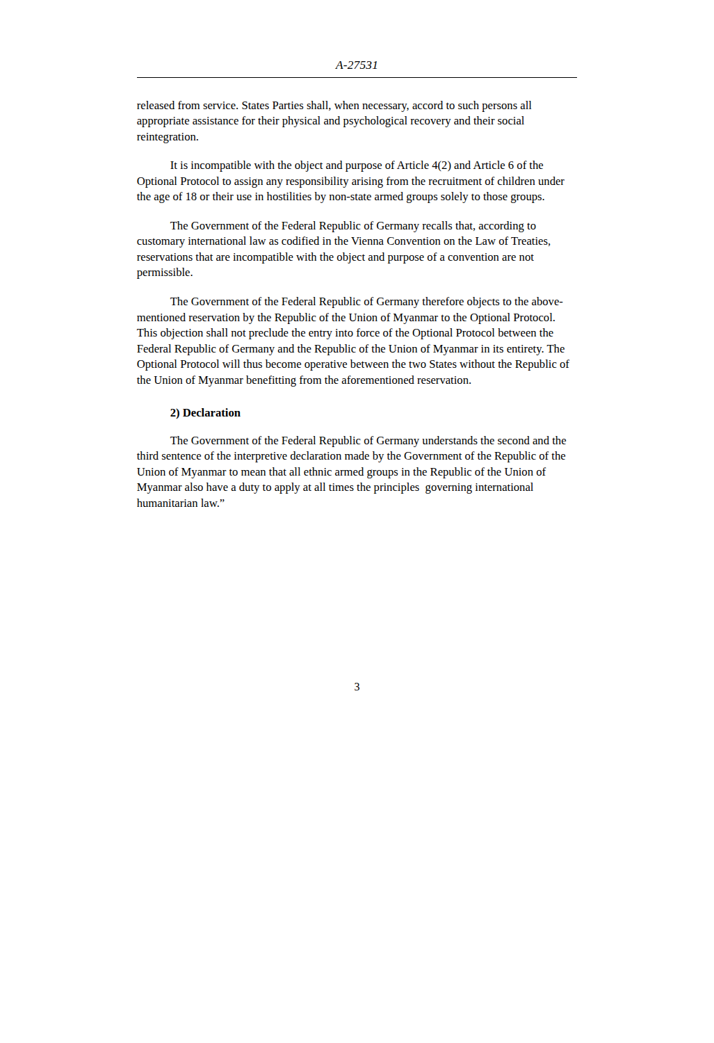A-27531
released from service. States Parties shall, when necessary, accord to such persons all appropriate assistance for their physical and psychological recovery and their social reintegration.
It is incompatible with the object and purpose of Article 4(2) and Article 6 of the Optional Protocol to assign any responsibility arising from the recruitment of children under the age of 18 or their use in hostilities by non-state armed groups solely to those groups.
The Government of the Federal Republic of Germany recalls that, according to customary international law as codified in the Vienna Convention on the Law of Treaties, reservations that are incompatible with the object and purpose of a convention are not permissible.
The Government of the Federal Republic of Germany therefore objects to the above-mentioned reservation by the Republic of the Union of Myanmar to the Optional Protocol. This objection shall not preclude the entry into force of the Optional Protocol between the Federal Republic of Germany and the Republic of the Union of Myanmar in its entirety. The Optional Protocol will thus become operative between the two States without the Republic of the Union of Myanmar benefitting from the aforementioned reservation.
2) Declaration
The Government of the Federal Republic of Germany understands the second and the third sentence of the interpretive declaration made by the Government of the Republic of the Union of Myanmar to mean that all ethnic armed groups in the Republic of the Union of Myanmar also have a duty to apply at all times the principles governing international humanitarian law.”
3